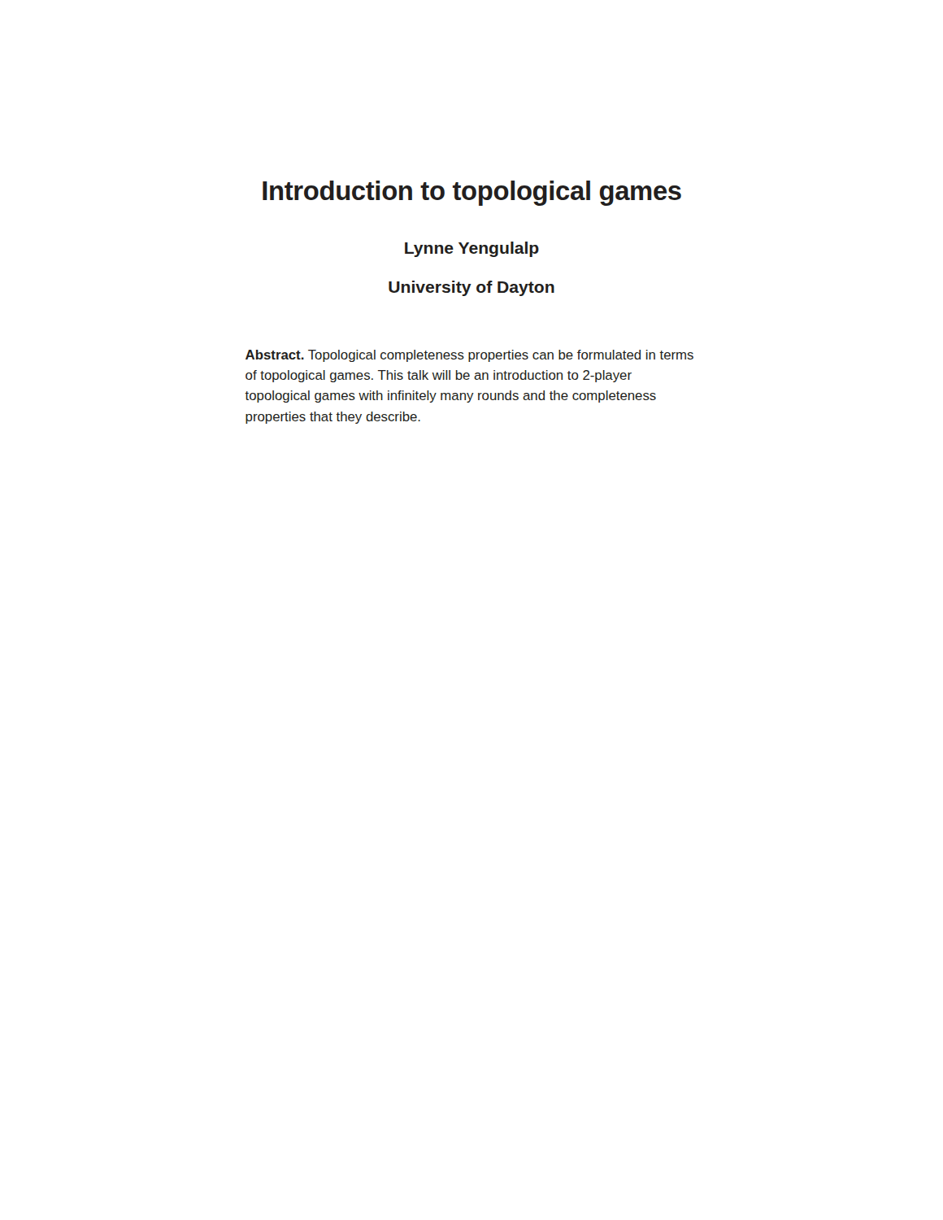Introduction to topological games
Lynne Yengulalp
University of Dayton
Abstract. Topological completeness properties can be formulated in terms of topological games. This talk will be an introduction to 2-player topological games with infinitely many rounds and the completeness properties that they describe.